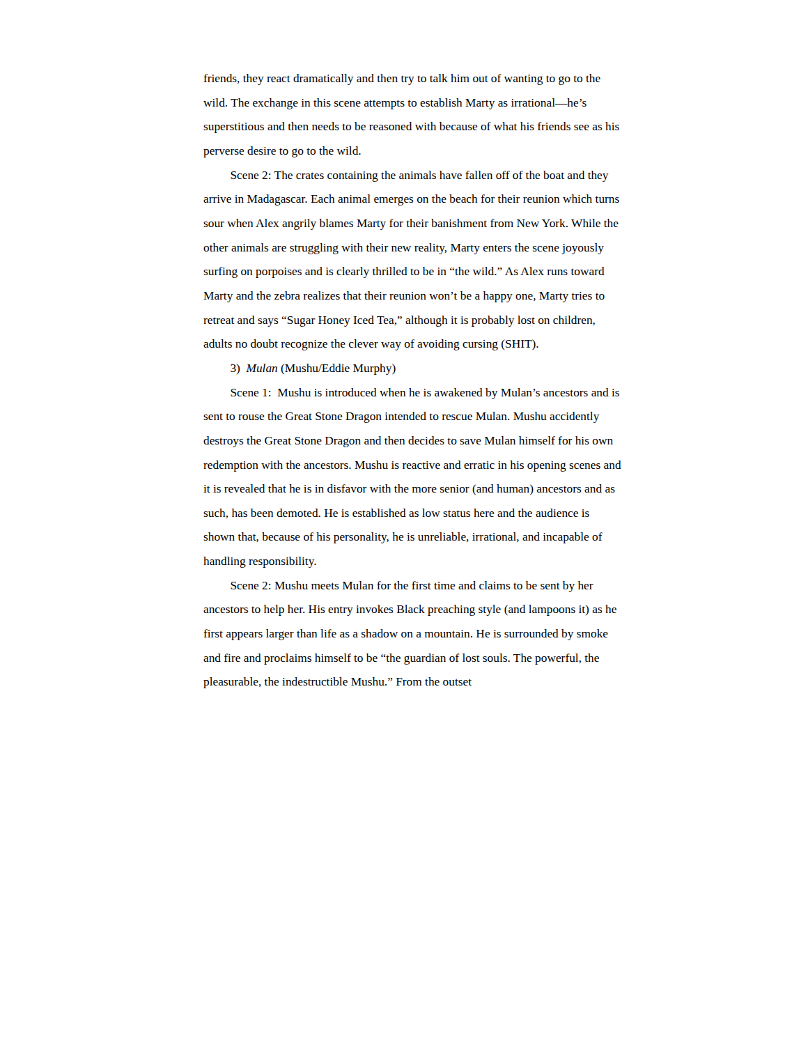friends, they react dramatically and then try to talk him out of wanting to go to the wild. The exchange in this scene attempts to establish Marty as irrational—he’s superstitious and then needs to be reasoned with because of what his friends see as his perverse desire to go to the wild.
Scene 2: The crates containing the animals have fallen off of the boat and they arrive in Madagascar. Each animal emerges on the beach for their reunion which turns sour when Alex angrily blames Marty for their banishment from New York. While the other animals are struggling with their new reality, Marty enters the scene joyously surfing on porpoises and is clearly thrilled to be in “the wild.” As Alex runs toward Marty and the zebra realizes that their reunion won’t be a happy one, Marty tries to retreat and says “Sugar Honey Iced Tea,” although it is probably lost on children, adults no doubt recognize the clever way of avoiding cursing (SHIT).
3) Mulan (Mushu/Eddie Murphy)
Scene 1: Mushu is introduced when he is awakened by Mulan’s ancestors and is sent to rouse the Great Stone Dragon intended to rescue Mulan. Mushu accidently destroys the Great Stone Dragon and then decides to save Mulan himself for his own redemption with the ancestors. Mushu is reactive and erratic in his opening scenes and it is revealed that he is in disfavor with the more senior (and human) ancestors and as such, has been demoted. He is established as low status here and the audience is shown that, because of his personality, he is unreliable, irrational, and incapable of handling responsibility.
Scene 2: Mushu meets Mulan for the first time and claims to be sent by her ancestors to help her. His entry invokes Black preaching style (and lampoons it) as he first appears larger than life as a shadow on a mountain. He is surrounded by smoke and fire and proclaims himself to be “the guardian of lost souls. The powerful, the pleasurable, the indestructible Mushu.” From the outset